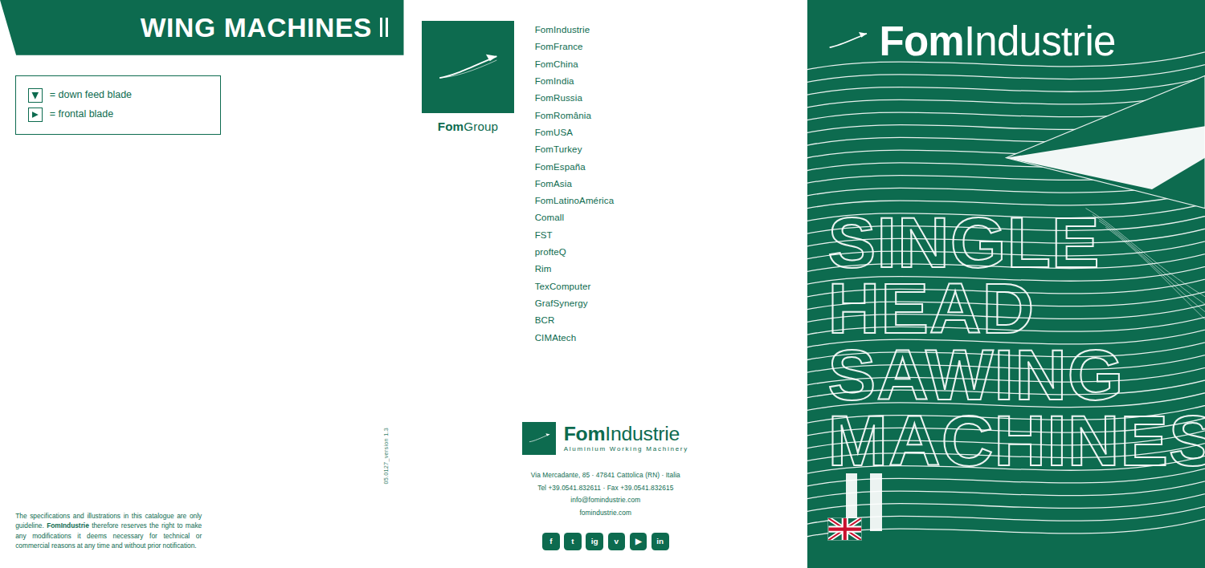WING MACHINES
= down feed blade
= frontal blade
The specifications and illustrations in this catalogue are only guideline. FomIndustrie therefore reserves the right to make any modifications it deems necessary for technical or commercial reasons at any time and without prior notification.
05.0127_version 1.3
FomGroup
FomIndustrie
FomFrance
FomChina
FomIndia
FomRussia
FomRomânia
FomUSA
FomTurkey
FomEspaña
FomAsia
FomLatinoAmérica
Comall
FST
profteQ
Rim
TexComputer
GrafSynergy
BCR
CIMAtech
FomIndustrie
Aluminium Working Machinery
Via Mercadante, 85 · 47841 Cattolica (RN) · Italia
Tel +39.0541.832611 · Fax +39.0541.832615
info@fomindustrie.com
fomindustrie.com f t ig v ▶ in
FomIndustrie
Single
Head
Sawing
Machines